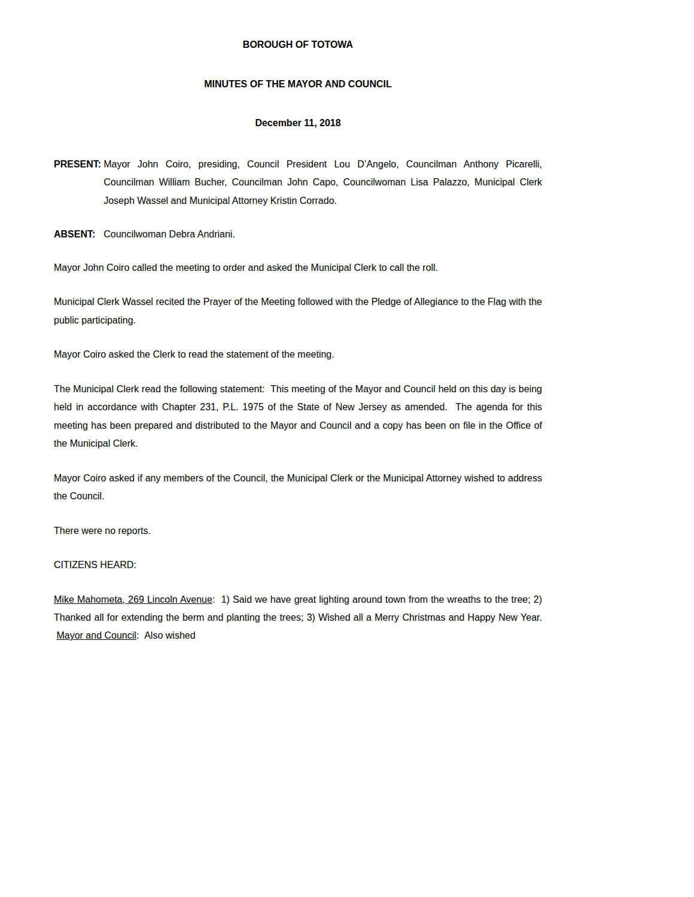BOROUGH OF TOTOWA
MINUTES OF THE MAYOR AND COUNCIL
December 11, 2018
PRESENT:
Mayor John Coiro, presiding, Council President Lou D’Angelo, Councilman Anthony Picarelli, Councilman William Bucher, Councilman John Capo, Councilwoman Lisa Palazzo, Municipal Clerk Joseph Wassel and Municipal Attorney Kristin Corrado.
ABSENT:
Councilwoman Debra Andriani.
Mayor John Coiro called the meeting to order and asked the Municipal Clerk to call the roll.
Municipal Clerk Wassel recited the Prayer of the Meeting followed with the Pledge of Allegiance to the Flag with the public participating.
Mayor Coiro asked the Clerk to read the statement of the meeting.
The Municipal Clerk read the following statement: This meeting of the Mayor and Council held on this day is being held in accordance with Chapter 231, P.L. 1975 of the State of New Jersey as amended. The agenda for this meeting has been prepared and distributed to the Mayor and Council and a copy has been on file in the Office of the Municipal Clerk.
Mayor Coiro asked if any members of the Council, the Municipal Clerk or the Municipal Attorney wished to address the Council.
There were no reports.
CITIZENS HEARD:
Mike Mahometa, 269 Lincoln Avenue: 1) Said we have great lighting around town from the wreaths to the tree; 2) Thanked all for extending the berm and planting the trees; 3) Wished all a Merry Christmas and Happy New Year. Mayor and Council: Also wished